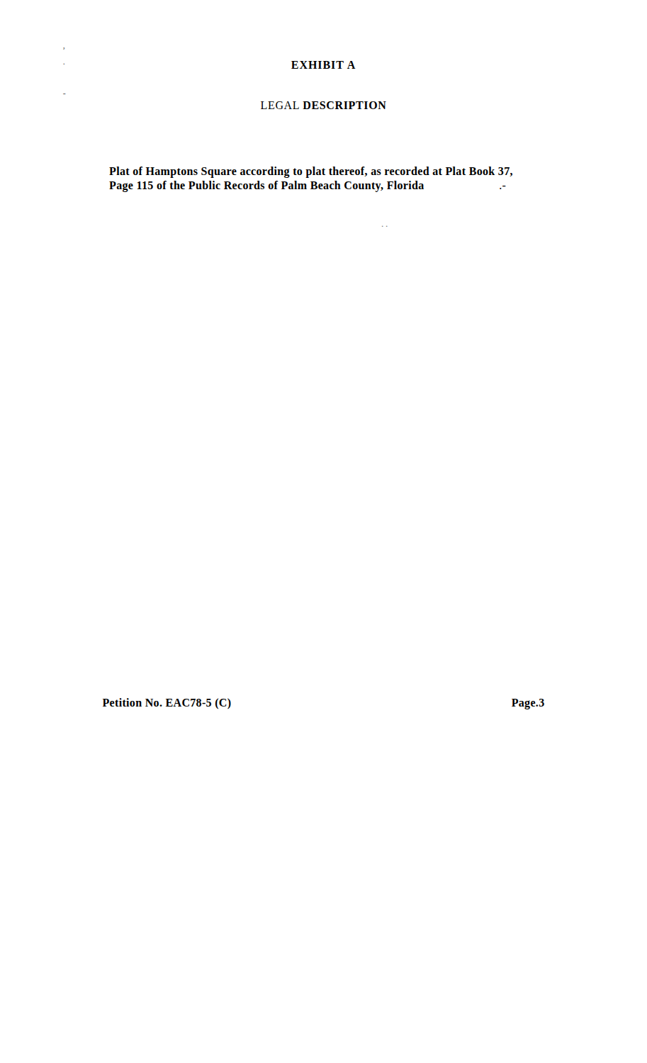, . -
EXHIBIT A
LEGAL DESCRIPTION
Plat of Hamptons Square according to plat thereof, as recorded at Plat Book 37, Page 115 of the Public Records of Palm Beach County, Florida.-
..
Petition No. EAC78-5 (C)
Page.3